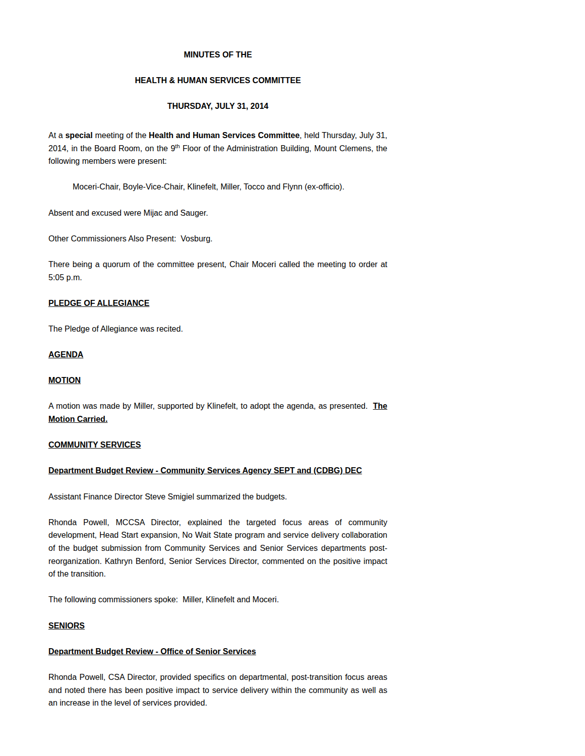MINUTES OF THE
HEALTH & HUMAN SERVICES COMMITTEE
THURSDAY, JULY 31, 2014
At a special meeting of the Health and Human Services Committee, held Thursday, July 31, 2014, in the Board Room, on the 9th Floor of the Administration Building, Mount Clemens, the following members were present:
Moceri-Chair, Boyle-Vice-Chair, Klinefelt, Miller, Tocco and Flynn (ex-officio).
Absent and excused were Mijac and Sauger.
Other Commissioners Also Present: Vosburg.
There being a quorum of the committee present, Chair Moceri called the meeting to order at 5:05 p.m.
PLEDGE OF ALLEGIANCE
The Pledge of Allegiance was recited.
AGENDA
MOTION
A motion was made by Miller, supported by Klinefelt, to adopt the agenda, as presented. The Motion Carried.
COMMUNITY SERVICES
Department Budget Review - Community Services Agency SEPT and (CDBG) DEC
Assistant Finance Director Steve Smigiel summarized the budgets.
Rhonda Powell, MCCSA Director, explained the targeted focus areas of community development, Head Start expansion, No Wait State program and service delivery collaboration of the budget submission from Community Services and Senior Services departments post-reorganization. Kathryn Benford, Senior Services Director, commented on the positive impact of the transition.
The following commissioners spoke: Miller, Klinefelt and Moceri.
SENIORS
Department Budget Review - Office of Senior Services
Rhonda Powell, CSA Director, provided specifics on departmental, post-transition focus areas and noted there has been positive impact to service delivery within the community as well as an increase in the level of services provided.